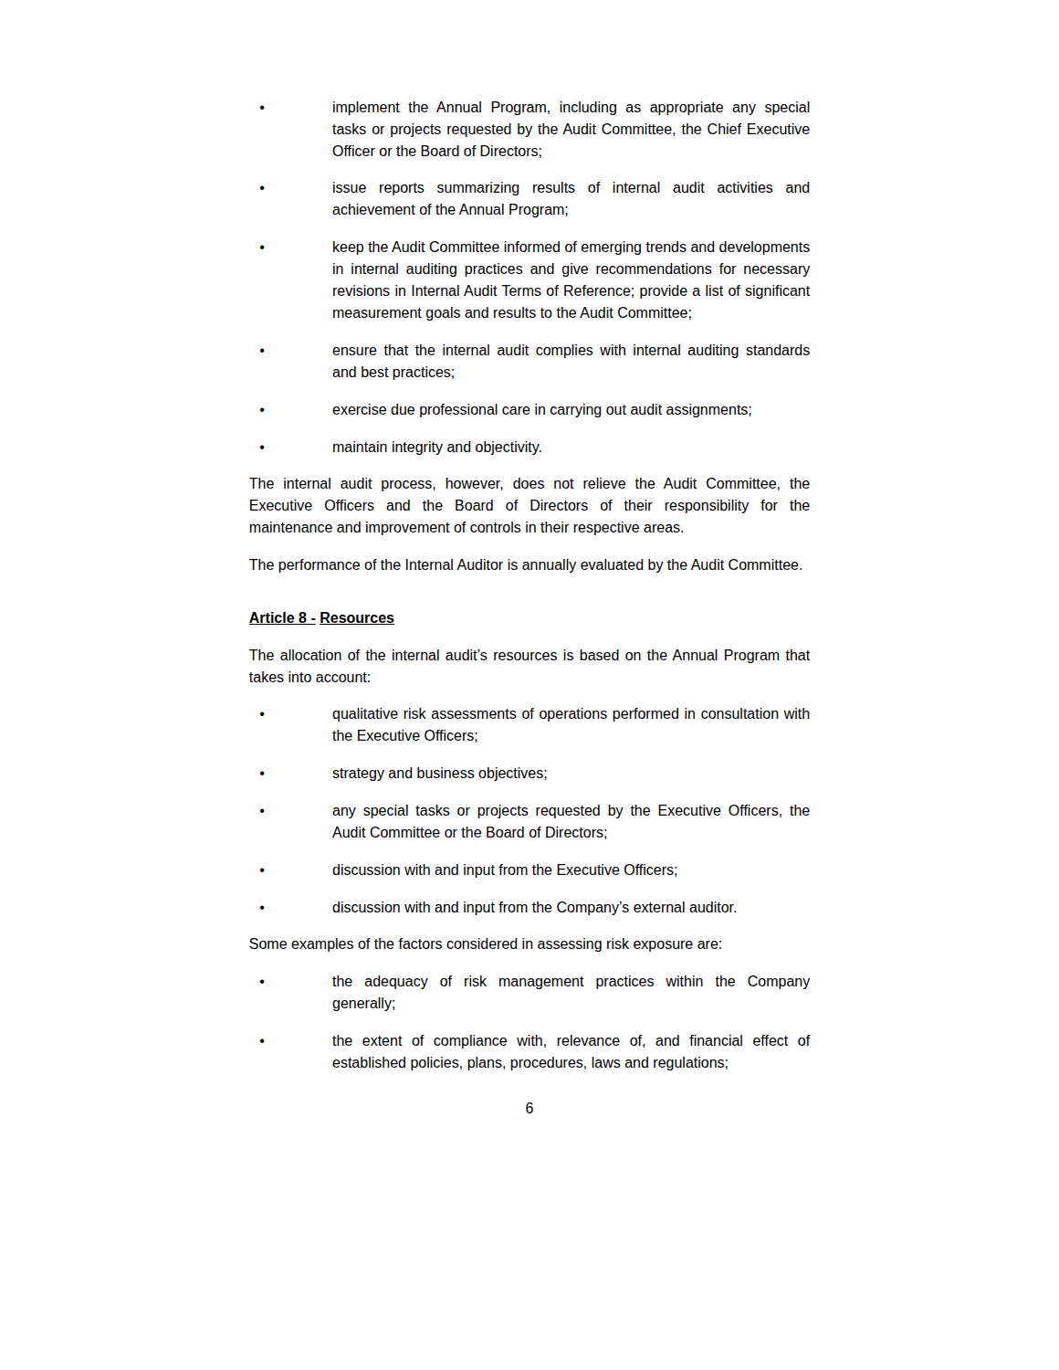implement the Annual Program, including as appropriate any special tasks or projects requested by the Audit Committee, the Chief Executive Officer or the Board of Directors;
issue reports summarizing results of internal audit activities and achievement of the Annual Program;
keep the Audit Committee informed of emerging trends and developments in internal auditing practices and give recommendations for necessary revisions in Internal Audit Terms of Reference; provide a list of significant measurement goals and results to the Audit Committee;
ensure that the internal audit complies with internal auditing standards and best practices;
exercise due professional care in carrying out audit assignments;
maintain integrity and objectivity.
The internal audit process, however, does not relieve the Audit Committee, the Executive Officers and the Board of Directors of their responsibility for the maintenance and improvement of controls in their respective areas.
The performance of the Internal Auditor is annually evaluated by the Audit Committee.
Article 8 - Resources
The allocation of the internal audit’s resources is based on the Annual Program that takes into account:
qualitative risk assessments of operations performed in consultation with the Executive Officers;
strategy and business objectives;
any special tasks or projects requested by the Executive Officers, the Audit Committee or the Board of Directors;
discussion with and input from the Executive Officers;
discussion with and input from the Company’s external auditor.
Some examples of the factors considered in assessing risk exposure are:
the adequacy of risk management practices within the Company generally;
the extent of compliance with, relevance of, and financial effect of established policies, plans, procedures, laws and regulations;
6